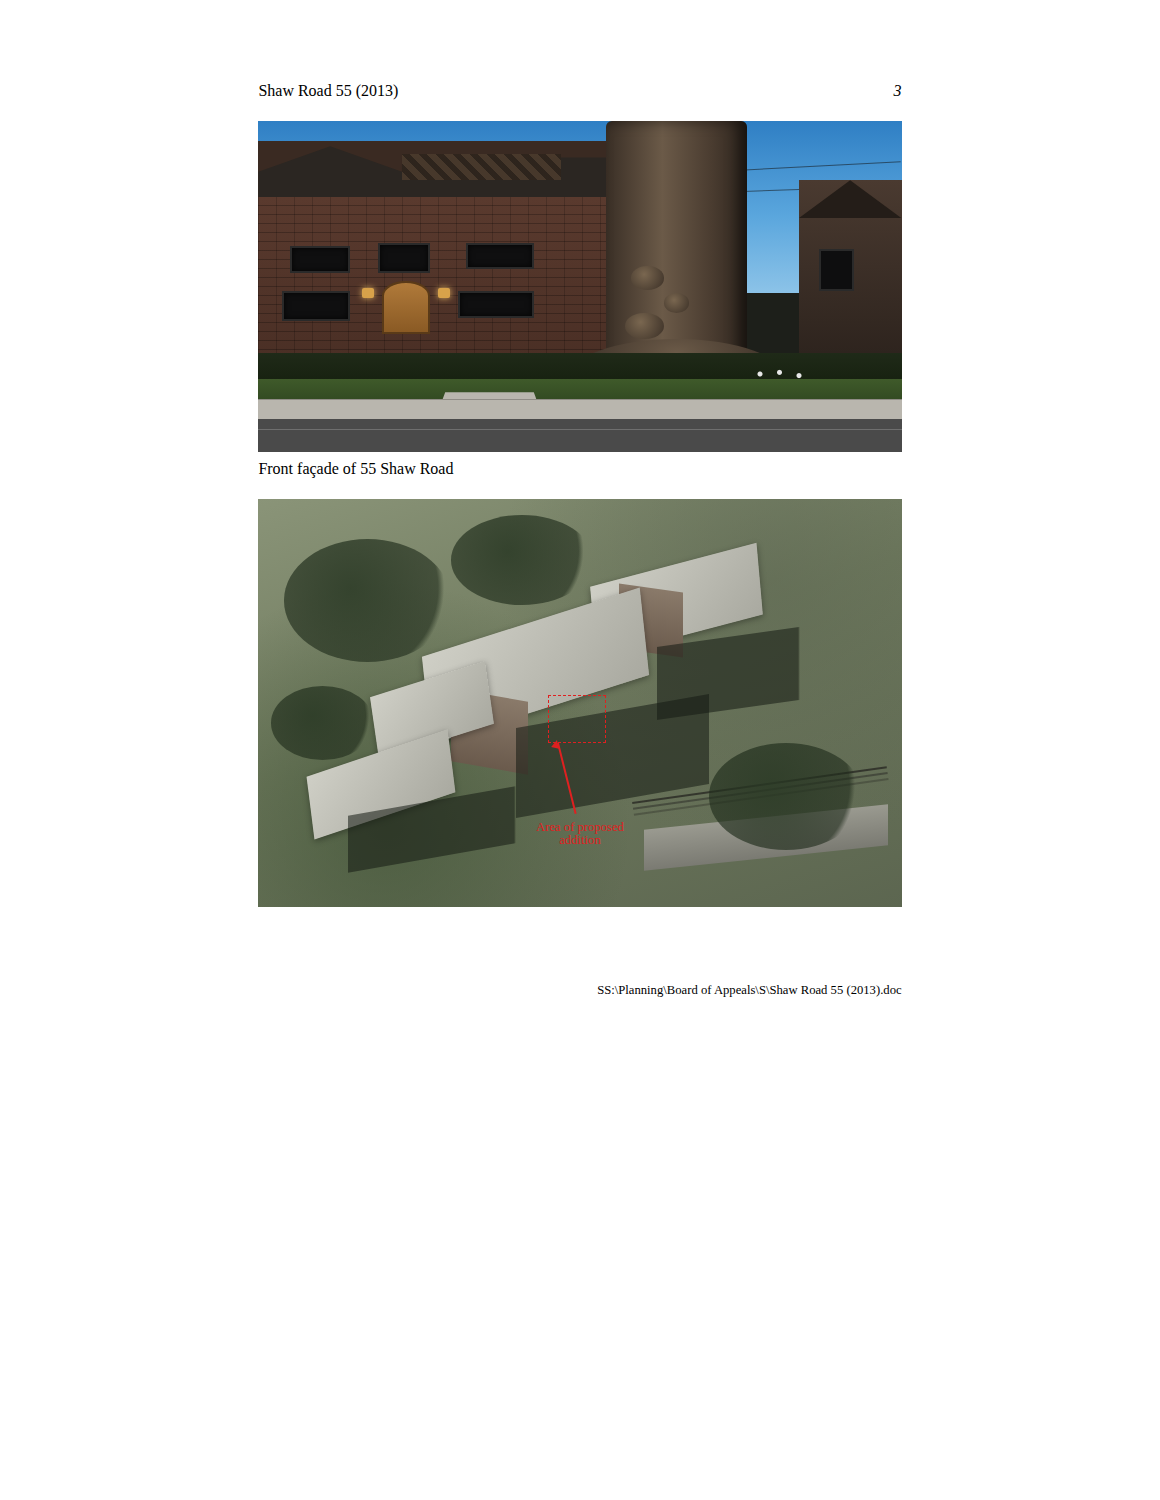Shaw Road 55 (2013) 3
Front façade of 55 Shaw Road
Area of proposed
addition
SS:\Planning\Board of Appeals\S\Shaw Road 55 (2013).doc